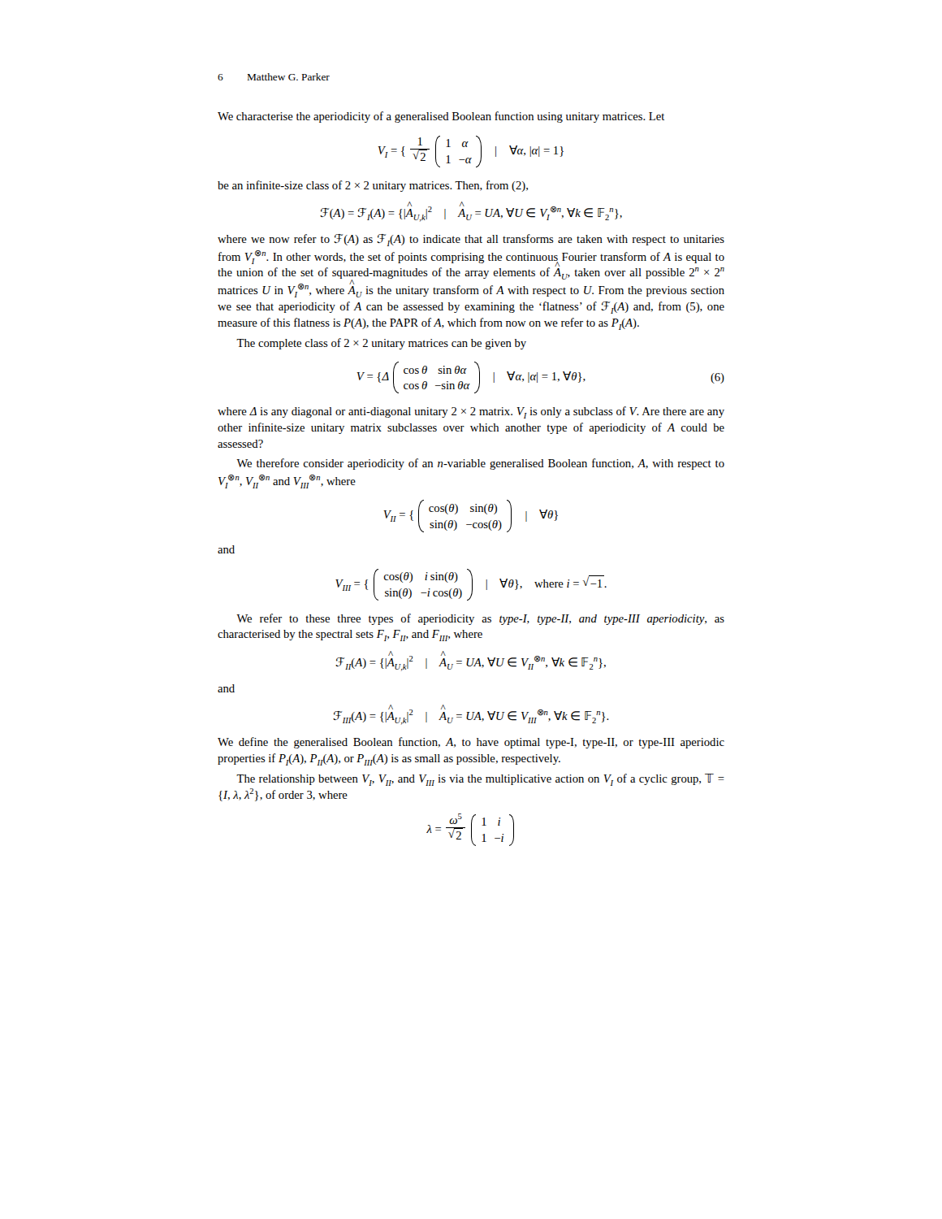6 Matthew G. Parker
We characterise the aperiodicity of a generalised Boolean function using unitary matrices. Let
VI = { 12
| 1 | α |
| 1 | − α |
| ∀α, |α| = 1}
be an infinite-size class of 2 × 2 unitary matrices. Then, from (2),
ℱ(A) = ℱI(A) = {|^AU,k|2 | ^AU = UA, ∀U ∈ VI⊗n, ∀k ∈ 𝔽2n},
where we now refer to ℱ(A) as ℱI(A) to indicate that all transforms are taken with respect to unitaries from VI⊗n. In other words, the set of points comprising the continuous Fourier transform of A is equal to the union of the set of squared-magnitudes of the array elements of ^AU, taken over all possible 2n × 2n matrices U in VI⊗n, where ^AU is the unitary transform of A with respect to U. From the previous section we see that aperiodicity of A can be assessed by examining the ‘flatness’ of ℱI(A) and, from (5), one measure of this flatness is P(A), the PAPR of A, which from now on we refer to as PI(A).
The complete class of 2 × 2 unitary matrices can be given by
V = {Δ
| cos θ | sin θα |
| cos θ | −sin θα |
| ∀α, |α| = 1, ∀θ}, (6)
where Δ is any diagonal or anti-diagonal unitary 2 × 2 matrix. VI is only a subclass of V. Are there are any other infinite-size unitary matrix subclasses over which another type of aperiodicity of A could be assessed?
We therefore consider aperiodicity of an n-variable generalised Boolean function, A, with respect to VI⊗n, VII⊗n and VIII⊗n, where
VII = {
| cos( θ ) | sin( θ ) |
| sin( θ ) | −cos( θ ) |
| ∀θ}
and
VIII = {
| cos( θ ) | i sin( θ ) |
| sin( θ ) | − i cos( θ ) |
| ∀θ}, where i = −1.
We refer to these three types of aperiodicity as type-I, type-II, and type-III aperiodicity, as characterised by the spectral sets FI, FII, and FIII, where
ℱII(A) = {|^AU,k|2 | ^AU = UA, ∀U ∈ VII⊗n, ∀k ∈ 𝔽2n},
and
ℱIII(A) = {|^AU,k|2 | ^AU = UA, ∀U ∈ VIII⊗n, ∀k ∈ 𝔽2n}.
We define the generalised Boolean function, A, to have optimal type-I, type-II, or type-III aperiodic properties if PI(A), PII(A), or PIII(A) is as small as possible, respectively.
The relationship between VI, VII, and VIII is via the multiplicative action on VI of a cyclic group, 𝕋 = {I, λ, λ2}, of order 3, where
λ = ω52
| 1 | i |
| 1 | − i |